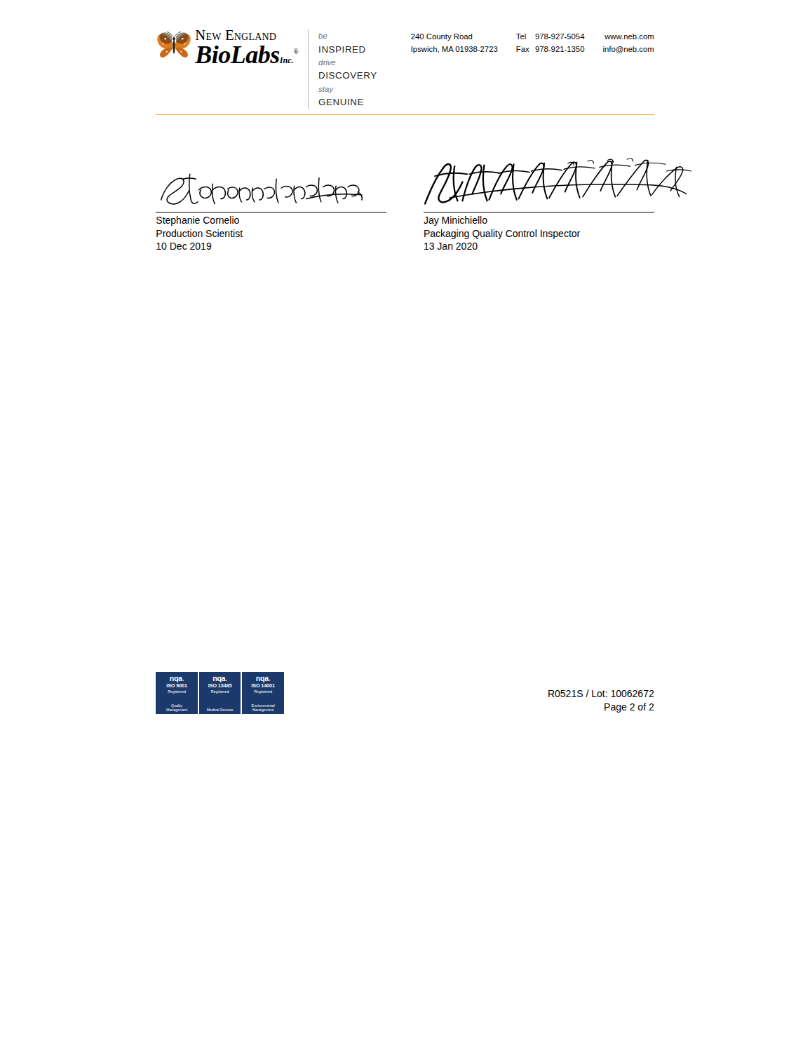New England
BioLabsInc.®
be INSPIRED
drive DISCOVERY
stay GENUINE
240 County Road
Ipswich, MA 01938-2723
Tel 978-927-5054
Fax 978-921-1350
www.neb.com
info@neb.com
Stephanie Cornelio
Production Scientist
10 Dec 2019
Jay Minichiello
Packaging Quality Control Inspector
13 Jan 2020
nqa.
ISO 9001
Registered
Quality
Management
nqa.
ISO 13485
Registered
Medical Devices
nqa.
ISO 14001
Registered
Environmental
Management
R0521S / Lot: 10062672
Page 2 of 2